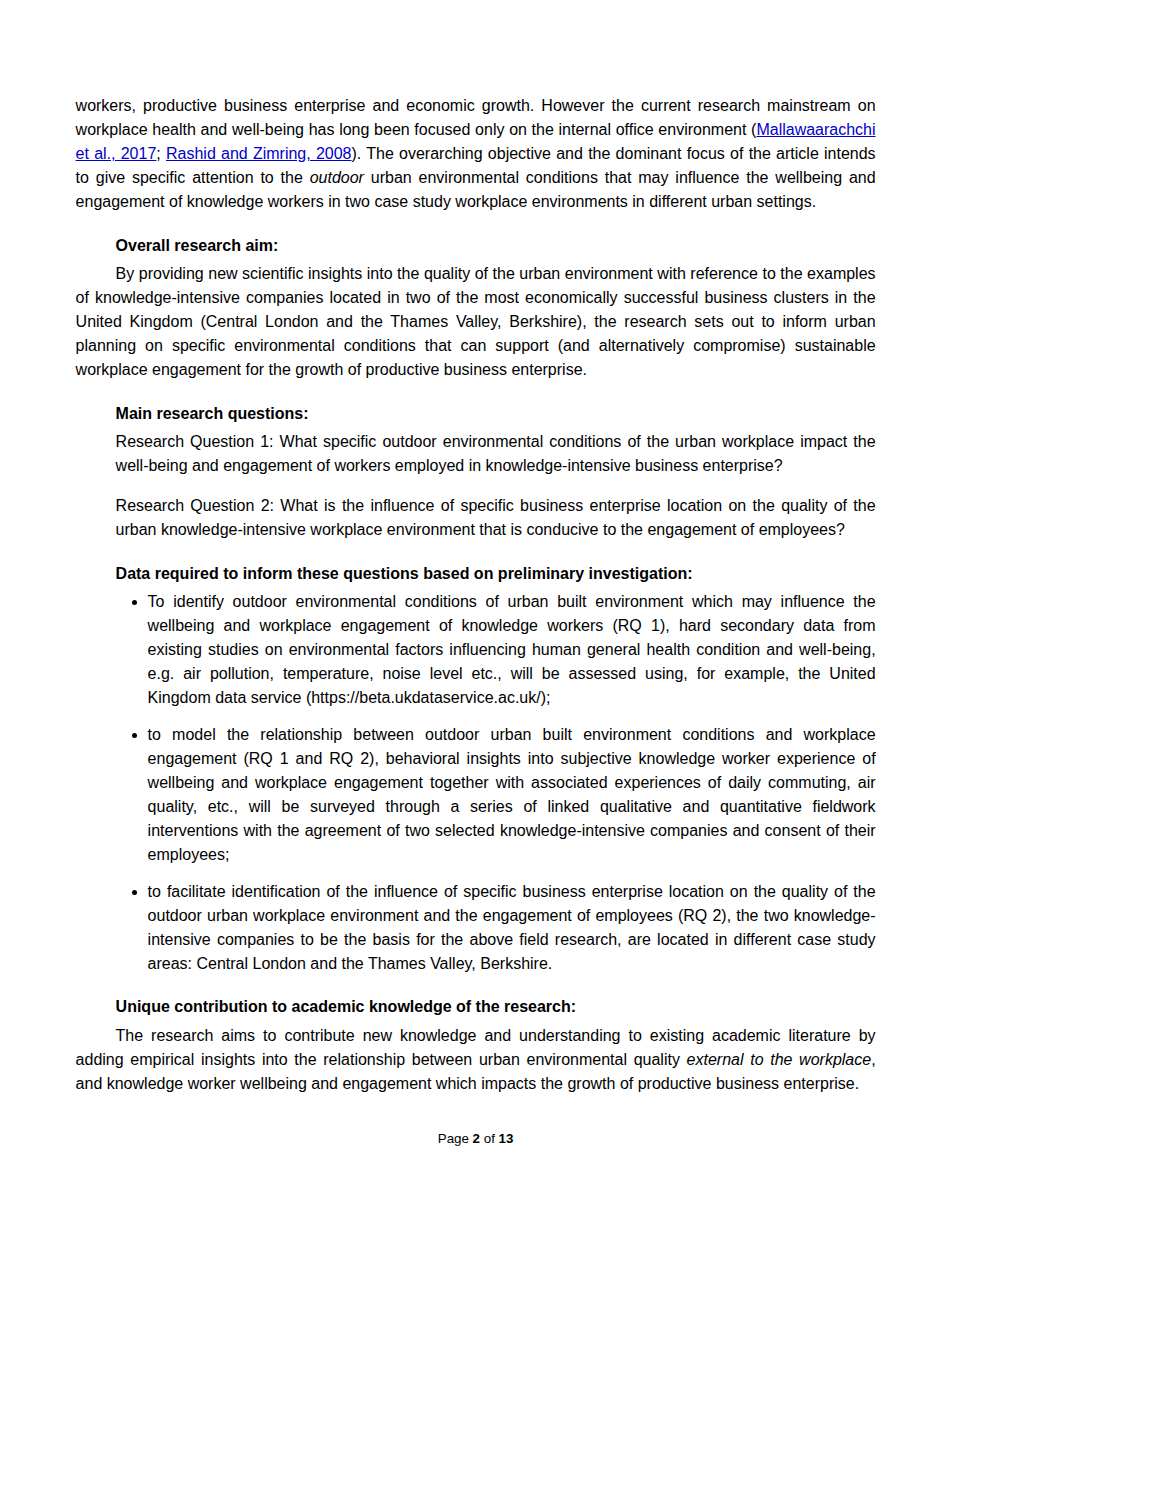workers, productive business enterprise and economic growth. However the current research mainstream on workplace health and well-being has long been focused only on the internal office environment (Mallawaarachchi et al., 2017; Rashid and Zimring, 2008). The overarching objective and the dominant focus of the article intends to give specific attention to the outdoor urban environmental conditions that may influence the wellbeing and engagement of knowledge workers in two case study workplace environments in different urban settings.
Overall research aim:
By providing new scientific insights into the quality of the urban environment with reference to the examples of knowledge-intensive companies located in two of the most economically successful business clusters in the United Kingdom (Central London and the Thames Valley, Berkshire), the research sets out to inform urban planning on specific environmental conditions that can support (and alternatively compromise) sustainable workplace engagement for the growth of productive business enterprise.
Main research questions:
Research Question 1: What specific outdoor environmental conditions of the urban workplace impact the well-being and engagement of workers employed in knowledge-intensive business enterprise?
Research Question 2: What is the influence of specific business enterprise location on the quality of the urban knowledge-intensive workplace environment that is conducive to the engagement of employees?
Data required to inform these questions based on preliminary investigation:
To identify outdoor environmental conditions of urban built environment which may influence the wellbeing and workplace engagement of knowledge workers (RQ 1), hard secondary data from existing studies on environmental factors influencing human general health condition and well-being, e.g. air pollution, temperature, noise level etc., will be assessed using, for example, the United Kingdom data service (https://beta.ukdataservice.ac.uk/);
to model the relationship between outdoor urban built environment conditions and workplace engagement (RQ 1 and RQ 2), behavioral insights into subjective knowledge worker experience of wellbeing and workplace engagement together with associated experiences of daily commuting, air quality, etc., will be surveyed through a series of linked qualitative and quantitative fieldwork interventions with the agreement of two selected knowledge-intensive companies and consent of their employees;
to facilitate identification of the influence of specific business enterprise location on the quality of the outdoor urban workplace environment and the engagement of employees (RQ 2), the two knowledge-intensive companies to be the basis for the above field research, are located in different case study areas: Central London and the Thames Valley, Berkshire.
Unique contribution to academic knowledge of the research:
The research aims to contribute new knowledge and understanding to existing academic literature by adding empirical insights into the relationship between urban environmental quality external to the workplace, and knowledge worker wellbeing and engagement which impacts the growth of productive business enterprise.
Page 2 of 13